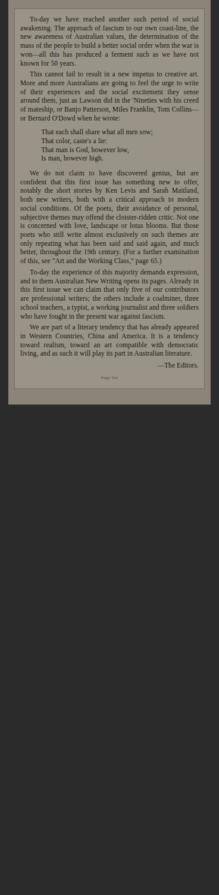To-day we have reached another such period of social awakening. The approach of fascism to our own coast-line, the new awareness of Australian values, the determination of the mass of the people to build a better social order when the war is won—all this has produced a ferment such as we have not known for 50 years.
This cannot fail to result in a new impetus to creative art. More and more Australians are going to feel the urge to write of their experiences and the social excitement they sense around them, just as Lawson did in the 'Nineties with his creed of mateship, or Banjo Patterson, Miles Franklin, Tom Collins—or Bernard O'Dowd when he wrote:
That each shall share what all men sow;
That color, caste's a lie:
That man is God, however low,
Is man, however high.
We do not claim to have discovered genius, but are confident that this first issue has something new to offer, notably the short stories by Ken Levis and Sarah Maitland, both new writers, both with a critical approach to modern social conditions. Of the poets, their avoidance of personal, subjective themes may offend the cloister-ridden critic. Not one is concerned with love, landscape or lotus blooms. But those poets who still write almost exclusively on such themes are only repeating what has been said and said again, and much better, throughout the 19th century. (For a further examination of this, see "Art and the Working Class," page 65.)
To-day the experience of this majority demands expression, and to them Australian New Writing opens its pages. Already in this first issue we can claim that only five of our contributors are professional writers; the others include a coalminer, three school teachers, a typist, a working journalist and three soldiers who have fought in the present war against fascism.
We are part of a literary tendency that has already appeared in Western Countries, China and America. It is a tendency toward realism, toward an art compatible with democratic living, and as such it will play its part in Australian literature.
—The Editors.
Page Six